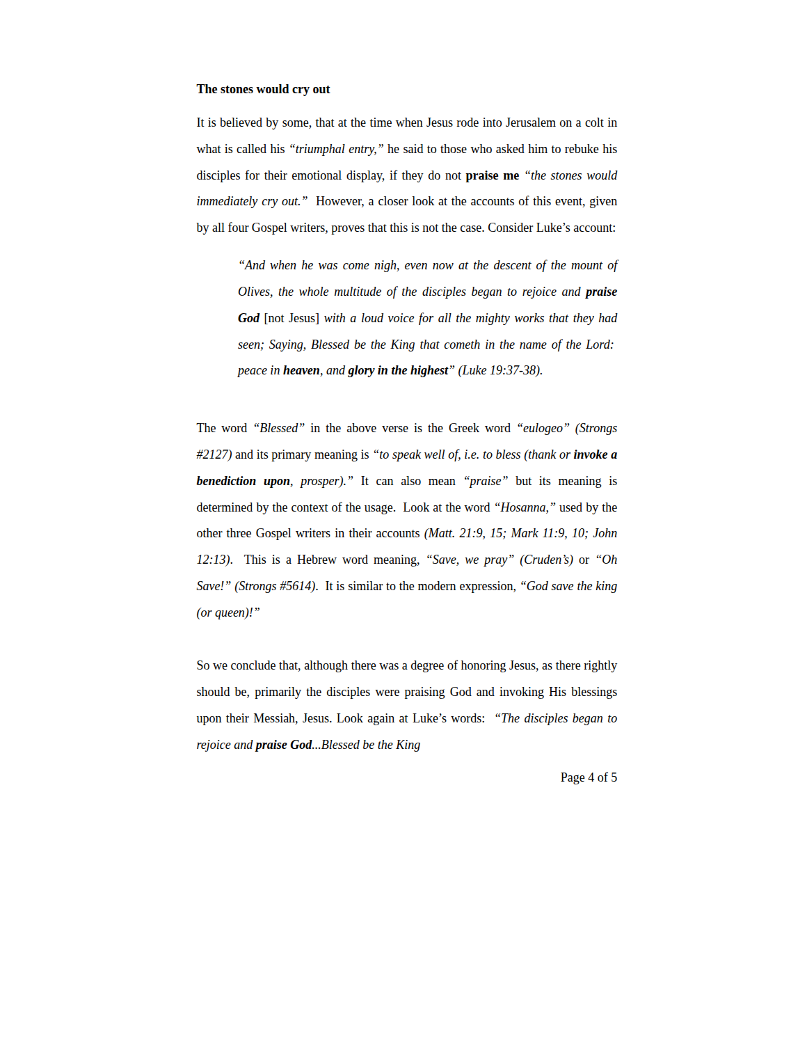The stones would cry out
It is believed by some, that at the time when Jesus rode into Jerusalem on a colt in what is called his “triumphal entry,” he said to those who asked him to rebuke his disciples for their emotional display, if they do not praise me “the stones would immediately cry out.” However, a closer look at the accounts of this event, given by all four Gospel writers, proves that this is not the case. Consider Luke’s account:
“And when he was come nigh, even now at the descent of the mount of Olives, the whole multitude of the disciples began to rejoice and praise God [not Jesus] with a loud voice for all the mighty works that they had seen; Saying, Blessed be the King that cometh in the name of the Lord: peace in heaven, and glory in the highest” (Luke 19:37-38).
The word “Blessed” in the above verse is the Greek word “eulogeo” (Strongs #2127) and its primary meaning is “to speak well of, i.e. to bless (thank or invoke a benediction upon, prosper).” It can also mean “praise” but its meaning is determined by the context of the usage. Look at the word “Hosanna,” used by the other three Gospel writers in their accounts (Matt. 21:9, 15; Mark 11:9, 10; John 12:13). This is a Hebrew word meaning, “Save, we pray” (Cruden’s) or “Oh Save!” (Strongs #5614). It is similar to the modern expression, “God save the king (or queen)!”
So we conclude that, although there was a degree of honoring Jesus, as there rightly should be, primarily the disciples were praising God and invoking His blessings upon their Messiah, Jesus. Look again at Luke’s words: “The disciples began to rejoice and praise God...Blessed be the King
Page 4 of 5